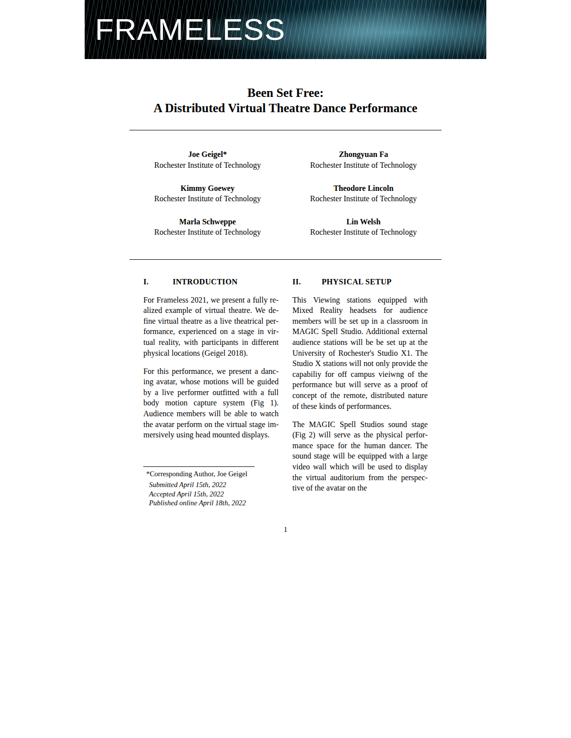FRAMELESS
Been Set Free:
A Distributed Virtual Theatre Dance Performance
Joe Geigel*
Rochester Institute of Technology
Zhongyuan Fa
Rochester Institute of Technology
Kimmy Goewey
Rochester Institute of Technology
Theodore Lincoln
Rochester Institute of Technology
Marla Schweppe
Rochester Institute of Technology
Lin Welsh
Rochester Institute of Technology
I. INTRODUCTION
For Frameless 2021, we present a fully realized example of virtual theatre. We define virtual theatre as a live theatrical performance, experienced on a stage in virtual reality, with participants in different physical locations (Geigel 2018).
For this performance, we present a dancing avatar, whose motions will be guided by a live performer outfitted with a full body motion capture system (Fig 1). Audience members will be able to watch the avatar perform on the virtual stage immersively using head mounted displays.
*Corresponding Author, Joe Geigel
Submitted April 15th, 2022
Accepted April 15th, 2022
Published online April 18th, 2022
II. PHYSICAL SETUP
This Viewing stations equipped with Mixed Reality headsets for audience members will be set up in a classroom in MAGIC Spell Studio. Additional external audience stations will be be set up at the University of Rochester's Studio X1. The Studio X stations will not only provide the capabiliy for off campus vieiwng of the performance but will serve as a proof of concept of the remote, distributed nature of these kinds of performances.
The MAGIC Spell Studios sound stage (Fig 2) will serve as the physical performance space for the human dancer. The sound stage will be equipped with a large video wall which will be used to display the virtual auditorium from the perspective of the avatar on the
1